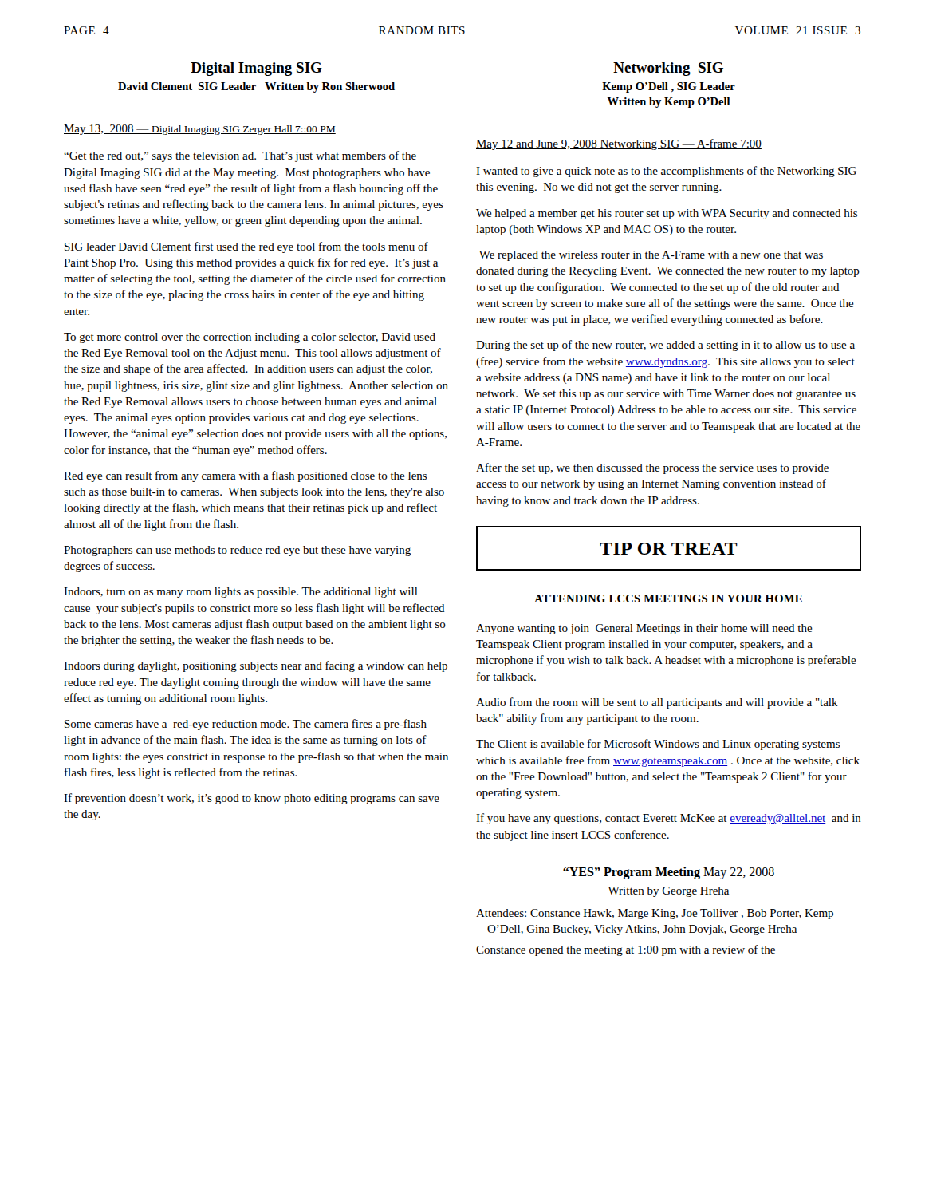PAGE 4
RANDOM BITS
VOLUME 21 ISSUE 3
Digital Imaging SIG
David Clement SIG Leader Written by Ron Sherwood
May 13, 2008 — Digital Imaging SIG Zerger Hall 7::00 PM
“Get the red out,” says the television ad. That’s just what members of the Digital Imaging SIG did at the May meeting. Most photographers who have used flash have seen “red eye” the result of light from a flash bouncing off the subject's retinas and reflecting back to the camera lens. In animal pictures, eyes sometimes have a white, yellow, or green glint depending upon the animal.
SIG leader David Clement first used the red eye tool from the tools menu of Paint Shop Pro. Using this method provides a quick fix for red eye. It’s just a matter of selecting the tool, setting the diameter of the circle used for correction to the size of the eye, placing the cross hairs in center of the eye and hitting enter.
To get more control over the correction including a color selector, David used the Red Eye Removal tool on the Adjust menu. This tool allows adjustment of the size and shape of the area affected. In addition users can adjust the color, hue, pupil lightness, iris size, glint size and glint lightness. Another selection on the Red Eye Removal allows users to choose between human eyes and animal eyes. The animal eyes option provides various cat and dog eye selections. However, the “animal eye” selection does not provide users with all the options, color for instance, that the “human eye” method offers.
Red eye can result from any camera with a flash positioned close to the lens such as those built-in to cameras. When subjects look into the lens, they're also looking directly at the flash, which means that their retinas pick up and reflect almost all of the light from the flash.
Photographers can use methods to reduce red eye but these have varying degrees of success.
Indoors, turn on as many room lights as possible. The additional light will cause your subject's pupils to constrict more so less flash light will be reflected back to the lens. Most cameras adjust flash output based on the ambient light so the brighter the setting, the weaker the flash needs to be.
Indoors during daylight, positioning subjects near and facing a window can help reduce red eye. The daylight coming through the window will have the same effect as turning on additional room lights.
Some cameras have a red-eye reduction mode. The camera fires a pre-flash light in advance of the main flash. The idea is the same as turning on lots of room lights: the eyes constrict in response to the pre-flash so that when the main flash fires, less light is reflected from the retinas.
If prevention doesn’t work, it’s good to know photo editing programs can save the day.
Networking SIG
Kemp O’Dell , SIG Leader
Written by Kemp O’Dell
May 12 and June 9, 2008 Networking SIG — A-frame 7:00
I wanted to give a quick note as to the accomplishments of the Networking SIG this evening. No we did not get the server running.
We helped a member get his router set up with WPA Security and connected his laptop (both Windows XP and MAC OS) to the router.
We replaced the wireless router in the A-Frame with a new one that was donated during the Recycling Event. We connected the new router to my laptop to set up the configuration. We connected to the set up of the old router and went screen by screen to make sure all of the settings were the same. Once the new router was put in place, we verified everything connected as before.
During the set up of the new router, we added a setting in it to allow us to use a (free) service from the website www.dyndns.org. This site allows you to select a website address (a DNS name) and have it link to the router on our local network. We set this up as our service with Time Warner does not guarantee us a static IP (Internet Protocol) Address to be able to access our site. This service will allow users to connect to the server and to Teamspeak that are located at the A-Frame.
After the set up, we then discussed the process the service uses to provide access to our network by using an Internet Naming convention instead of having to know and track down the IP address.
TIP OR TREAT
ATTENDING LCCS MEETINGS IN YOUR HOME
Anyone wanting to join General Meetings in their home will need the Teamspeak Client program installed in your computer, speakers, and a microphone if you wish to talk back. A headset with a microphone is preferable for talkback.
Audio from the room will be sent to all participants and will provide a "talk back" ability from any participant to the room.
The Client is available for Microsoft Windows and Linux operating systems which is available free from www.goteamspeak.com . Once at the website, click on the "Free Download" button, and select the "Teamspeak 2 Client" for your operating system.
If you have any questions, contact Everett McKee at eveready@alltel.net and in the subject line insert LCCS conference.
“YES” Program Meeting May 22, 2008
Written by George Hreha
Attendees: Constance Hawk, Marge King, Joe Tolliver , Bob Porter, Kemp O’Dell, Gina Buckey, Vicky Atkins, John Dovjak, George Hreha
Constance opened the meeting at 1:00 pm with a review of the